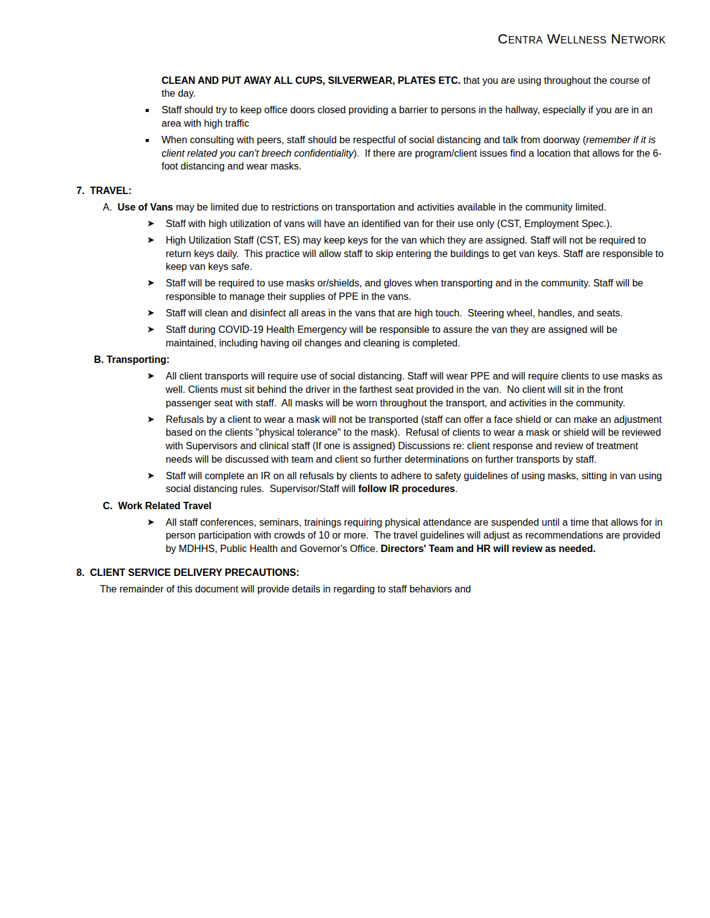Centra Wellness Network
CLEAN AND PUT AWAY ALL CUPS, SILVERWEAR, PLATES ETC. that you are using throughout the course of the day.
Staff should try to keep office doors closed providing a barrier to persons in the hallway, especially if you are in an area with high traffic
When consulting with peers, staff should be respectful of social distancing and talk from doorway (remember if it is client related you can't breech confidentiality). If there are program/client issues find a location that allows for the 6-foot distancing and wear masks.
7. TRAVEL:
A. Use of Vans may be limited due to restrictions on transportation and activities available in the community limited.
Staff with high utilization of vans will have an identified van for their use only (CST, Employment Spec.).
High Utilization Staff (CST, ES) may keep keys for the van which they are assigned. Staff will not be required to return keys daily. This practice will allow staff to skip entering the buildings to get van keys. Staff are responsible to keep van keys safe.
Staff will be required to use masks or/shields, and gloves when transporting and in the community. Staff will be responsible to manage their supplies of PPE in the vans.
Staff will clean and disinfect all areas in the vans that are high touch. Steering wheel, handles, and seats.
Staff during COVID-19 Health Emergency will be responsible to assure the van they are assigned will be maintained, including having oil changes and cleaning is completed.
B. Transporting:
All client transports will require use of social distancing. Staff will wear PPE and will require clients to use masks as well. Clients must sit behind the driver in the farthest seat provided in the van. No client will sit in the front passenger seat with staff. All masks will be worn throughout the transport, and activities in the community.
Refusals by a client to wear a mask will not be transported (staff can offer a face shield or can make an adjustment based on the clients "physical tolerance" to the mask). Refusal of clients to wear a mask or shield will be reviewed with Supervisors and clinical staff (If one is assigned) Discussions re: client response and review of treatment needs will be discussed with team and client so further determinations on further transports by staff.
Staff will complete an IR on all refusals by clients to adhere to safety guidelines of using masks, sitting in van using social distancing rules. Supervisor/Staff will follow IR procedures.
C. Work Related Travel
All staff conferences, seminars, trainings requiring physical attendance are suspended until a time that allows for in person participation with crowds of 10 or more. The travel guidelines will adjust as recommendations are provided by MDHHS, Public Health and Governor's Office. Directors' Team and HR will review as needed.
8. CLIENT SERVICE DELIVERY PRECAUTIONS:
The remainder of this document will provide details in regarding to staff behaviors and